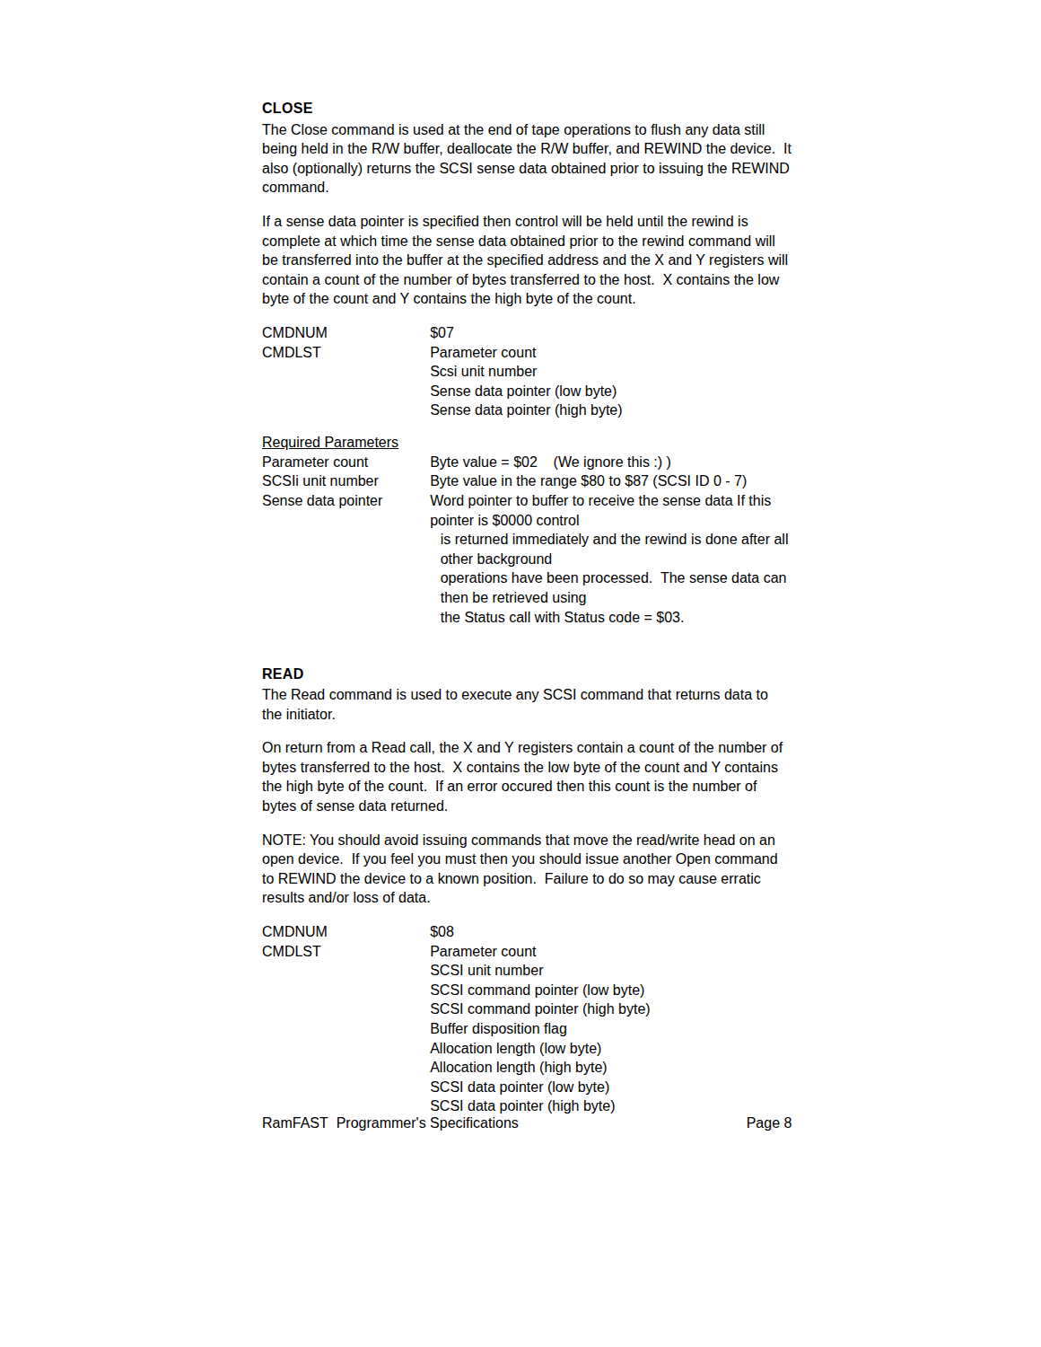CLOSE
The Close command is used at the end of tape operations to flush any data still being held in the R/W buffer, deallocate the R/W buffer, and REWIND the device. It also (optionally) returns the SCSI sense data obtained prior to issuing the REWIND command.
If a sense data pointer is specified then control will be held until the rewind is complete at which time the sense data obtained prior to the rewind command will be transferred into the buffer at the specified address and the X and Y registers will contain a count of the number of bytes transferred to the host. X contains the low byte of the count and Y contains the high byte of the count.
| CMDNUM | $07 |
| CMDLST | Parameter count |
| | Scsi unit number |
| | Sense data pointer (low byte) |
| | Sense data pointer (high byte) |
Required Parameters
| Parameter count | Byte value = $02 (We ignore this :) ) |
| SCSIi unit number | Byte value in the range $80 to $87 (SCSI ID 0 - 7) |
| Sense data pointer | Word pointer to buffer to receive the sense data If this pointer is $0000 control is returned immediately and the rewind is done after all other background operations have been processed. The sense data can then be retrieved using the Status call with Status code = $03. |
READ
The Read command is used to execute any SCSI command that returns data to the initiator.
On return from a Read call, the X and Y registers contain a count of the number of bytes transferred to the host. X contains the low byte of the count and Y contains the high byte of the count. If an error occured then this count is the number of bytes of sense data returned.
NOTE: You should avoid issuing commands that move the read/write head on an open device. If you feel you must then you should issue another Open command to REWIND the device to a known position. Failure to do so may cause erratic results and/or loss of data.
| CMDNUM | $08 |
| CMDLST | Parameter count |
| | SCSI unit number |
| | SCSI command pointer (low byte) |
| | SCSI command pointer (high byte) |
| | Buffer disposition flag |
| | Allocation length (low byte) |
| | Allocation length (high byte) |
| | SCSI data pointer (low byte) |
| | SCSI data pointer (high byte) |
RamFAST Programmer's Specifications Page 8